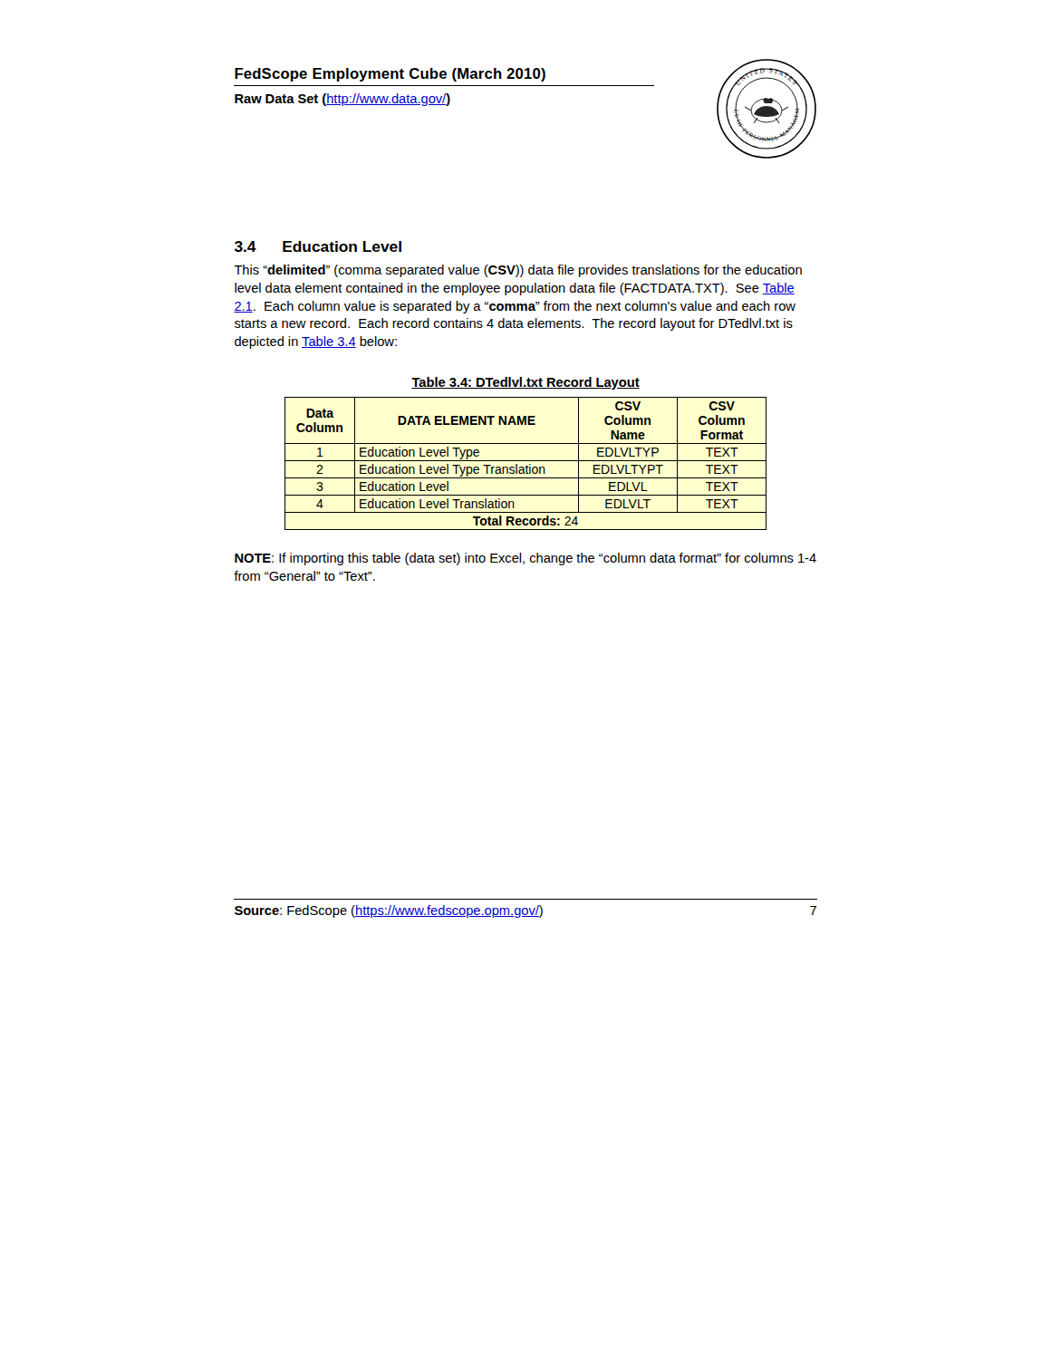FedScope Employment Cube (March 2010)
Raw Data Set (http://www.data.gov/)
UNITED STATES OFFICE OF PERSONNEL MANAGEMENT
3.4 Education Level
This “delimited” (comma separated value (CSV)) data file provides translations for the education level data element contained in the employee population data file (FACTDATA.TXT). See Table 2.1. Each column value is separated by a “comma” from the next column's value and each row starts a new record. Each record contains 4 data elements. The record layout for DTedlvl.txt is depicted in Table 3.4 below:
Table 3.4: DTedlvl.txt Record Layout
| Data Column | DATA ELEMENT NAME | CSV Column Name | CSV Column Format |
| --- | --- | --- | --- |
| 1 | Education Level Type | EDLVLTYP | TEXT |
| 2 | Education Level Type Translation | EDLVLTYPT | TEXT |
| 3 | Education Level | EDLVL | TEXT |
| 4 | Education Level Translation | EDLVLT | TEXT |
| Total Records: 24 |
NOTE: If importing this table (data set) into Excel, change the “column data format” for columns 1-4 from “General” to “Text”.
Source: FedScope (https://www.fedscope.opm.gov/)
7